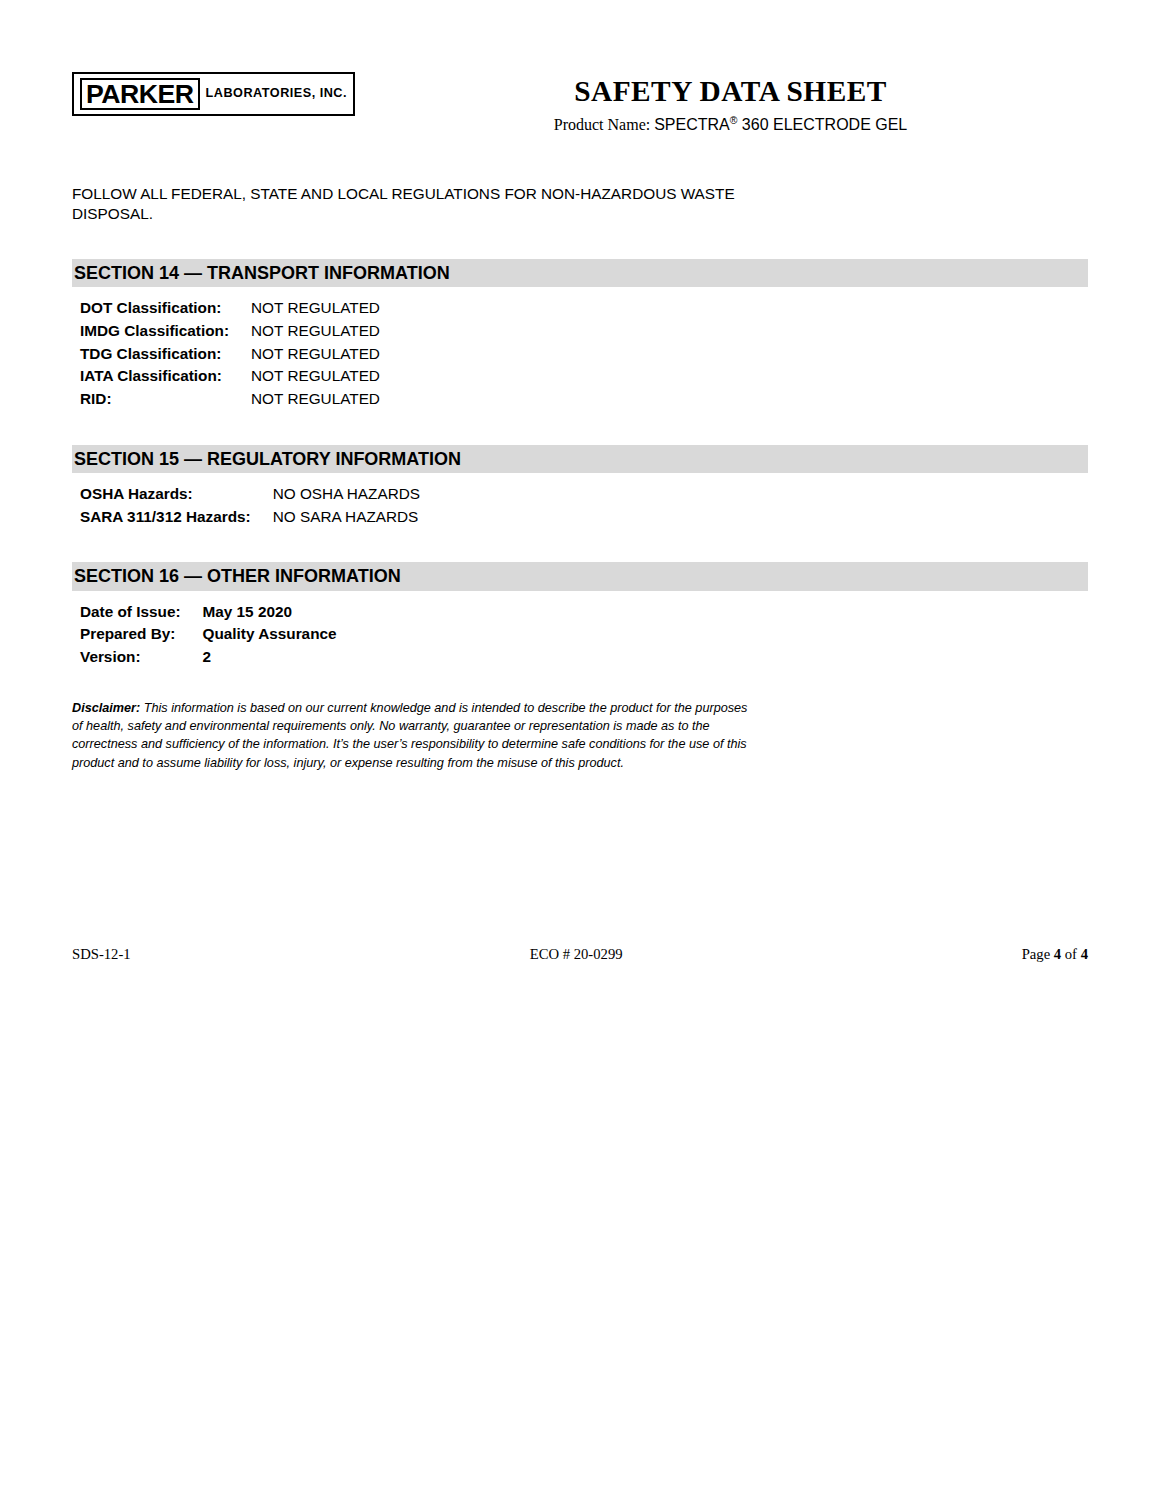PARKER LABORATORIES, INC.
SAFETY DATA SHEET
Product Name: SPECTRA® 360 ELECTRODE GEL
FOLLOW ALL FEDERAL, STATE AND LOCAL REGULATIONS FOR NON-HAZARDOUS WASTE DISPOSAL.
SECTION 14 — TRANSPORT INFORMATION
| DOT Classification: | NOT REGULATED |
| IMDG Classification: | NOT REGULATED |
| TDG Classification: | NOT REGULATED |
| IATA Classification: | NOT REGULATED |
| RID: | NOT REGULATED |
SECTION 15 — REGULATORY INFORMATION
| OSHA Hazards: | NO OSHA HAZARDS |
| SARA 311/312 Hazards: | NO SARA HAZARDS |
SECTION 16 — OTHER INFORMATION
| Date of Issue: | May 15 2020 |
| Prepared By: | Quality Assurance |
| Version: | 2 |
Disclaimer: This information is based on our current knowledge and is intended to describe the product for the purposes of health, safety and environmental requirements only. No warranty, guarantee or representation is made as to the correctness and sufficiency of the information. It’s the user’s responsibility to determine safe conditions for the use of this product and to assume liability for loss, injury, or expense resulting from the misuse of this product.
SDS-12-1
ECO # 20-0299
Page 4 of 4